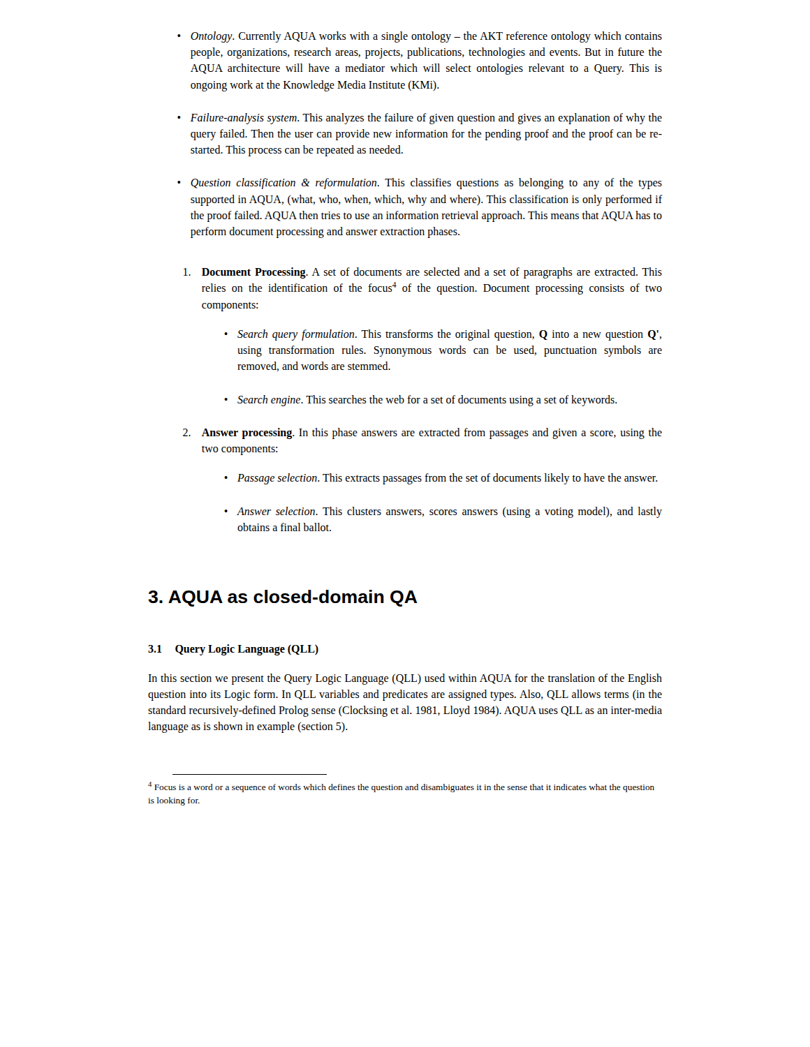Ontology. Currently AQUA works with a single ontology – the AKT reference ontology which contains people, organizations, research areas, projects, publications, technologies and events. But in future the AQUA architecture will have a mediator which will select ontologies relevant to a Query. This is ongoing work at the Knowledge Media Institute (KMi).
Failure-analysis system. This analyzes the failure of given question and gives an explanation of why the query failed. Then the user can provide new information for the pending proof and the proof can be re-started. This process can be repeated as needed.
Question classification & reformulation. This classifies questions as belonging to any of the types supported in AQUA, (what, who, when, which, why and where). This classification is only performed if the proof failed. AQUA then tries to use an information retrieval approach. This means that AQUA has to perform document processing and answer extraction phases.
Document Processing. A set of documents are selected and a set of paragraphs are extracted. This relies on the identification of the focus4 of the question. Document processing consists of two components:
Search query formulation. This transforms the original question, Q into a new question Q', using transformation rules. Synonymous words can be used, punctuation symbols are removed, and words are stemmed.
Search engine. This searches the web for a set of documents using a set of keywords.
Answer processing. In this phase answers are extracted from passages and given a score, using the two components:
Passage selection. This extracts passages from the set of documents likely to have the answer.
Answer selection. This clusters answers, scores answers (using a voting model), and lastly obtains a final ballot.
3. AQUA as closed-domain QA
3.1 Query Logic Language (QLL)
In this section we present the Query Logic Language (QLL) used within AQUA for the translation of the English question into its Logic form. In QLL variables and predicates are assigned types. Also, QLL allows terms (in the standard recursively-defined Prolog sense (Clocksing et al. 1981, Lloyd 1984). AQUA uses QLL as an inter-media language as is shown in example (section 5).
4 Focus is a word or a sequence of words which defines the question and disambiguates it in the sense that it indicates what the question is looking for.